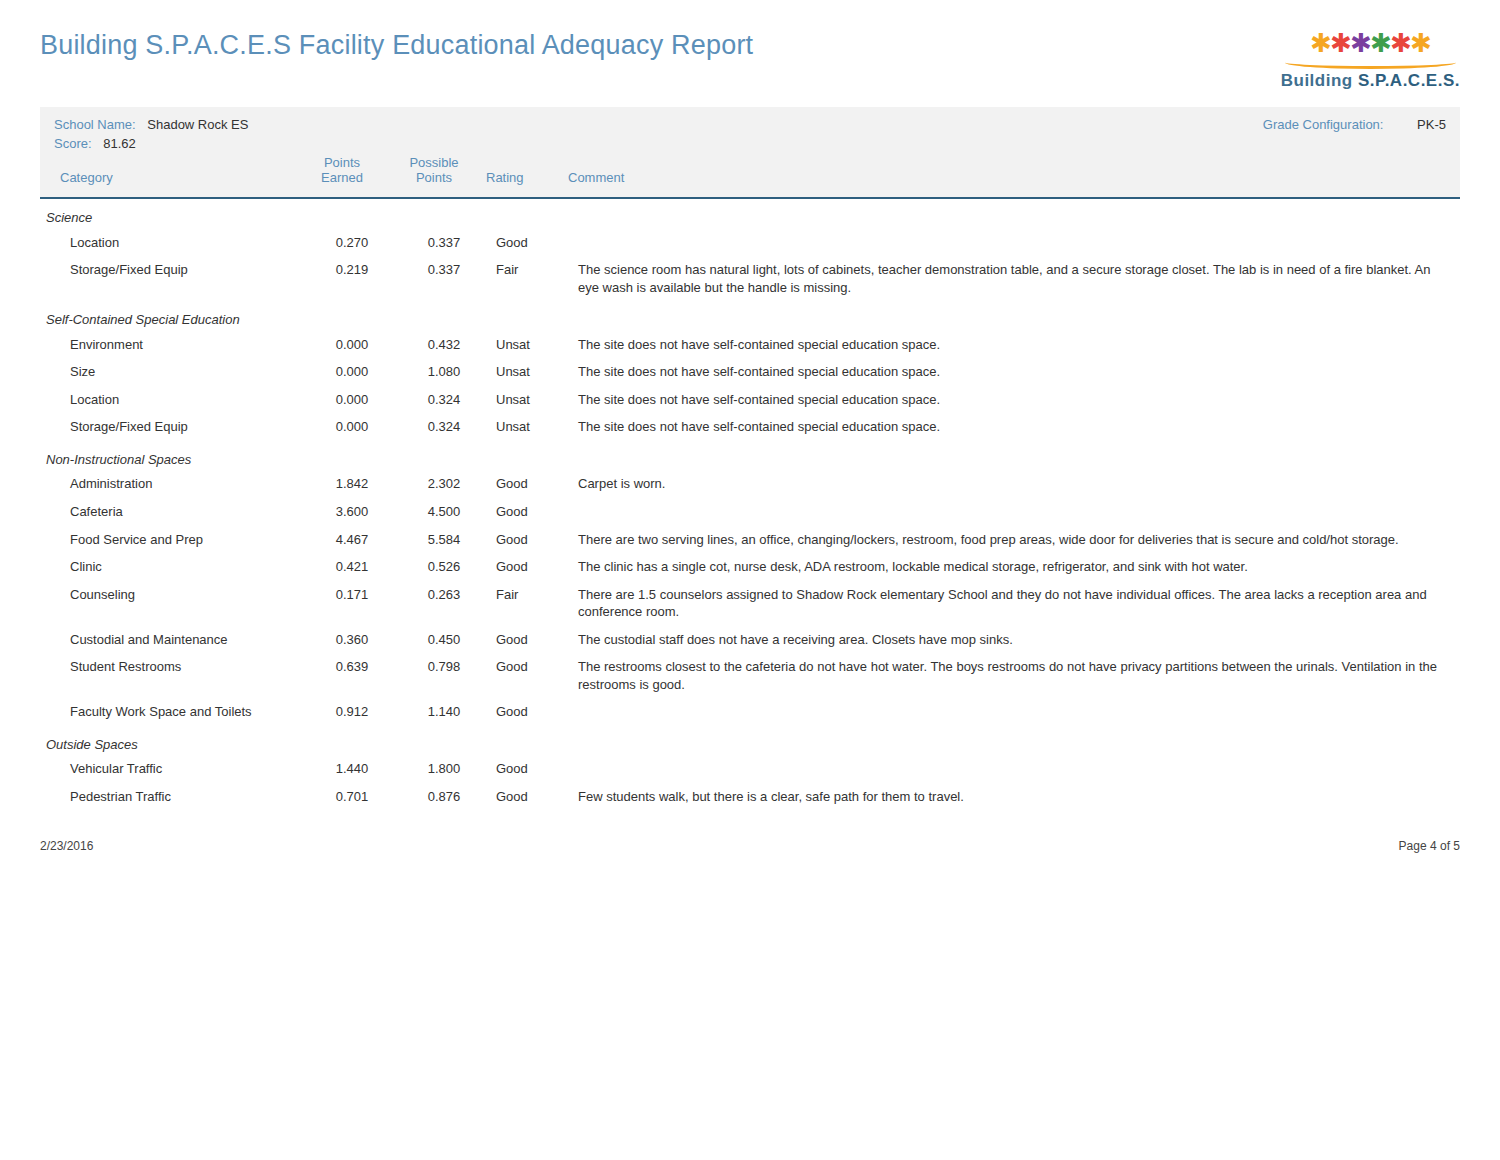Building S.P.A.C.E.S Facility Educational Adequacy Report
✱✱✱✱✱✱
Building S.P.A.C.E.S.
School Name: Shadow Rock ES
Grade Configuration: PK-5
Score: 81.62
| Category | Points Earned | Possible Points | Rating | Comment |
| --- | --- | --- | --- | --- |
| Science |
| Location | 0.270 | 0.337 | Good | |
| Storage/Fixed Equip | 0.219 | 0.337 | Fair | The science room has natural light, lots of cabinets, teacher demonstration table, and a secure storage closet. The lab is in need of a fire blanket. An eye wash is available but the handle is missing. |
| Self-Contained Special Education |
| Environment | 0.000 | 0.432 | Unsat | The site does not have self-contained special education space. |
| Size | 0.000 | 1.080 | Unsat | The site does not have self-contained special education space. |
| Location | 0.000 | 0.324 | Unsat | The site does not have self-contained special education space. |
| Storage/Fixed Equip | 0.000 | 0.324 | Unsat | The site does not have self-contained special education space. |
| Non-Instructional Spaces |
| Administration | 1.842 | 2.302 | Good | Carpet is worn. |
| Cafeteria | 3.600 | 4.500 | Good | |
| Food Service and Prep | 4.467 | 5.584 | Good | There are two serving lines, an office, changing/lockers, restroom, food prep areas, wide door for deliveries that is secure and cold/hot storage. |
| Clinic | 0.421 | 0.526 | Good | The clinic has a single cot, nurse desk, ADA restroom, lockable medical storage, refrigerator, and sink with hot water. |
| Counseling | 0.171 | 0.263 | Fair | There are 1.5 counselors assigned to Shadow Rock elementary School and they do not have individual offices. The area lacks a reception area and conference room. |
| Custodial and Maintenance | 0.360 | 0.450 | Good | The custodial staff does not have a receiving area. Closets have mop sinks. |
| Student Restrooms | 0.639 | 0.798 | Good | The restrooms closest to the cafeteria do not have hot water. The boys restrooms do not have privacy partitions between the urinals. Ventilation in the restrooms is good. |
| Faculty Work Space and Toilets | 0.912 | 1.140 | Good | |
| Outside Spaces |
| Vehicular Traffic | 1.440 | 1.800 | Good | |
| Pedestrian Traffic | 0.701 | 0.876 | Good | Few students walk, but there is a clear, safe path for them to travel. |
2/23/2016
Page 4 of 5